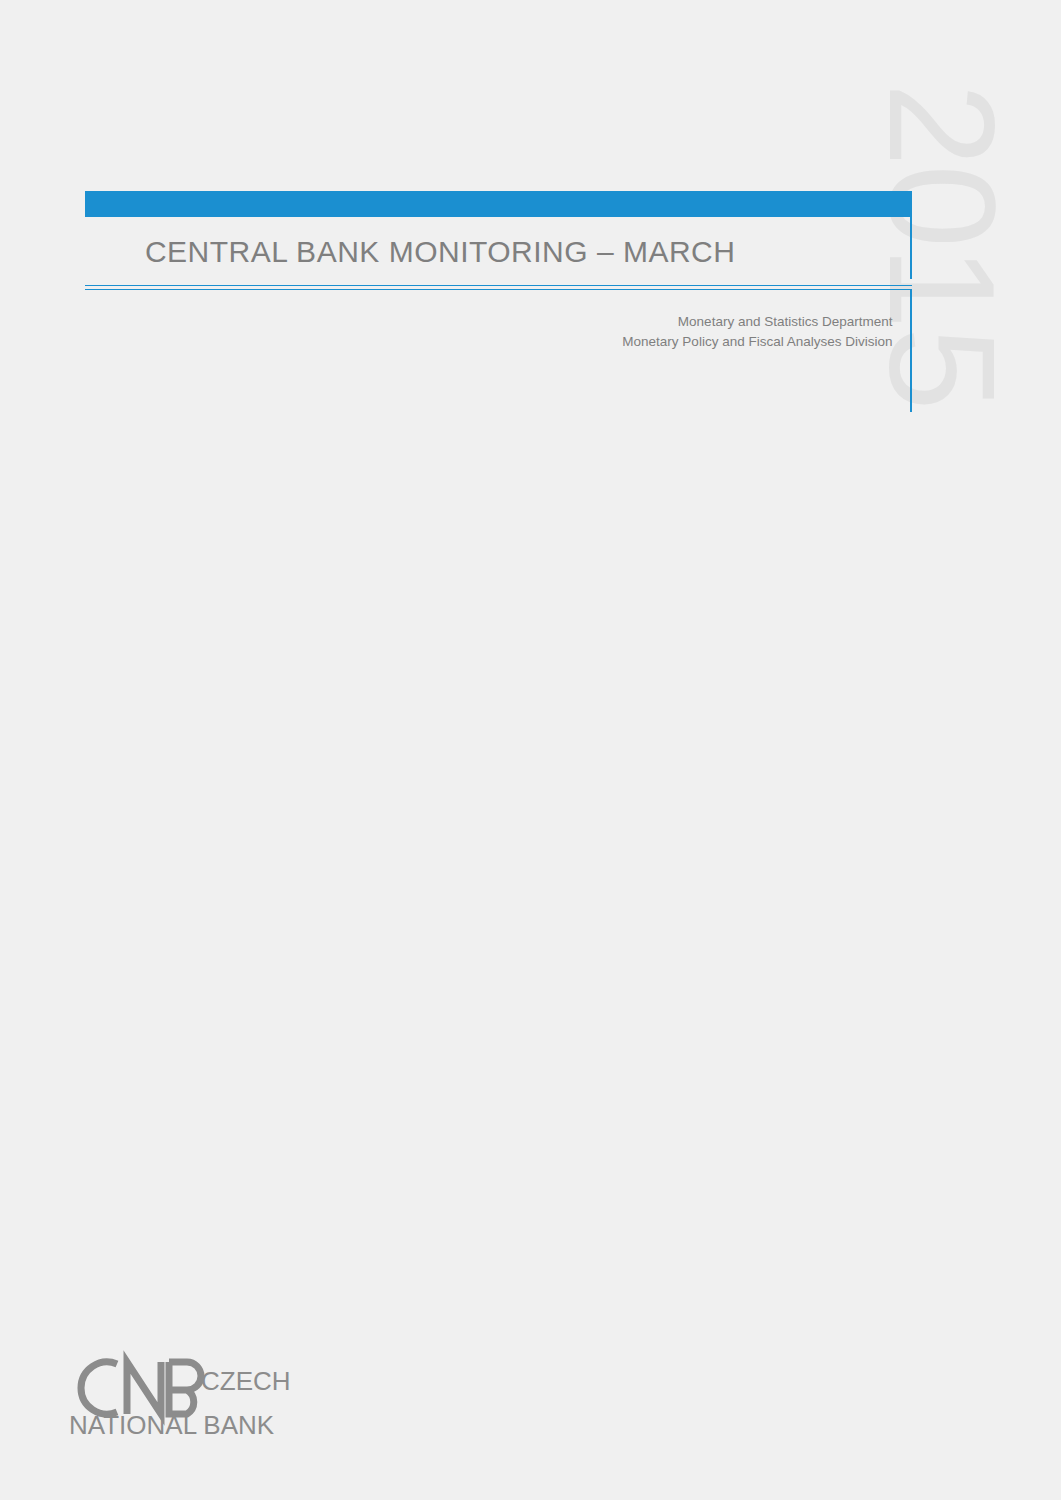2015
CENTRAL BANK MONITORING – MARCH
Monetary and Statistics Department
Monetary Policy and Fiscal Analyses Division
CNB Czech National Bank CZECH NATIONAL BANK